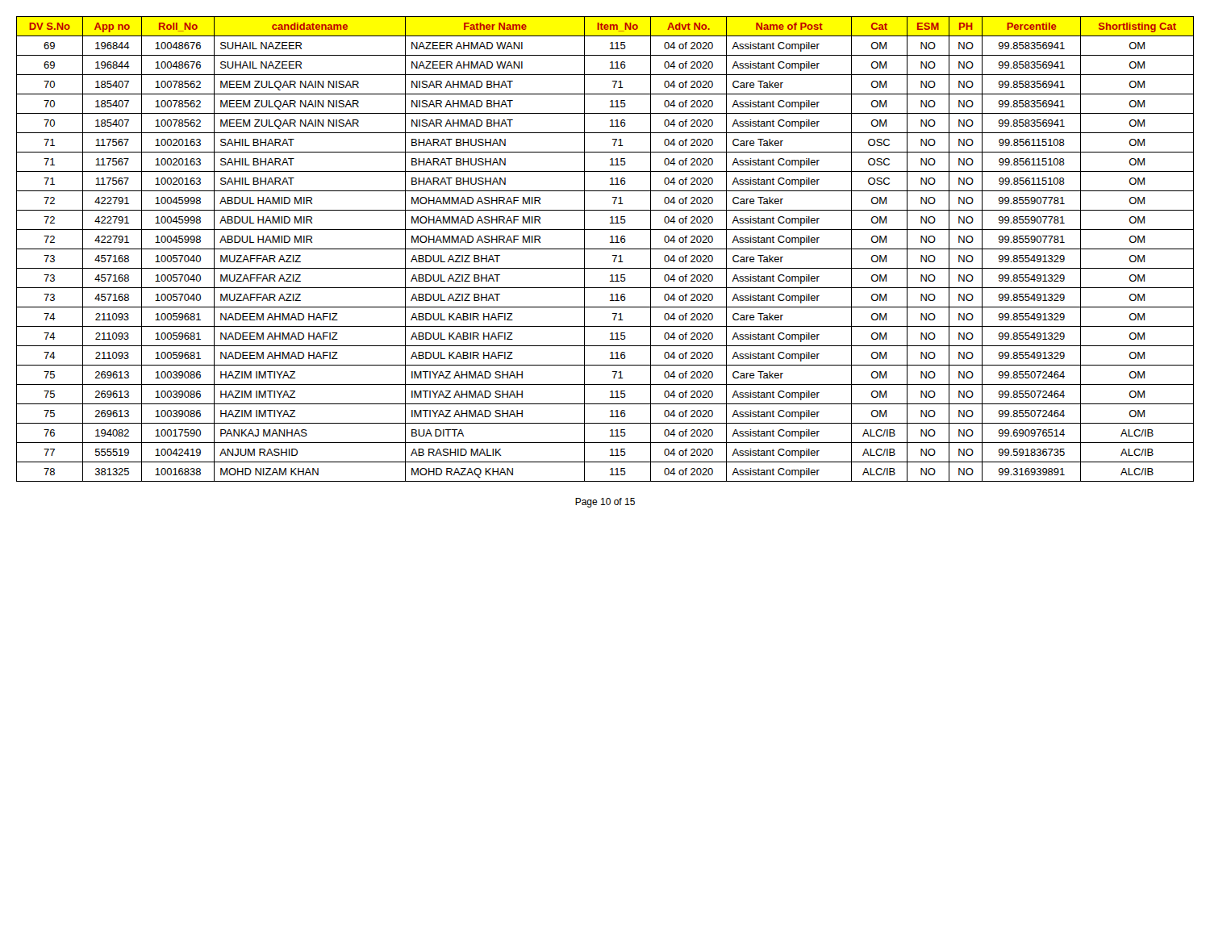| DV S.No | App no | Roll_No | candidatename | Father Name | Item_No | Advt No. | Name of Post | Cat | ESM | PH | Percentile | Shortlisting Cat |
| --- | --- | --- | --- | --- | --- | --- | --- | --- | --- | --- | --- | --- |
| 69 | 196844 | 10048676 | SUHAIL NAZEER | NAZEER AHMAD WANI | 115 | 04 of 2020 | Assistant Compiler | OM | NO | NO | 99.858356941 | OM |
| 69 | 196844 | 10048676 | SUHAIL NAZEER | NAZEER AHMAD WANI | 116 | 04 of 2020 | Assistant Compiler | OM | NO | NO | 99.858356941 | OM |
| 70 | 185407 | 10078562 | MEEM ZULQAR NAIN NISAR | NISAR AHMAD BHAT | 71 | 04 of 2020 | Care Taker | OM | NO | NO | 99.858356941 | OM |
| 70 | 185407 | 10078562 | MEEM ZULQAR NAIN NISAR | NISAR AHMAD BHAT | 115 | 04 of 2020 | Assistant Compiler | OM | NO | NO | 99.858356941 | OM |
| 70 | 185407 | 10078562 | MEEM ZULQAR NAIN NISAR | NISAR AHMAD BHAT | 116 | 04 of 2020 | Assistant Compiler | OM | NO | NO | 99.858356941 | OM |
| 71 | 117567 | 10020163 | SAHIL BHARAT | BHARAT BHUSHAN | 71 | 04 of 2020 | Care Taker | OSC | NO | NO | 99.856115108 | OM |
| 71 | 117567 | 10020163 | SAHIL BHARAT | BHARAT BHUSHAN | 115 | 04 of 2020 | Assistant Compiler | OSC | NO | NO | 99.856115108 | OM |
| 71 | 117567 | 10020163 | SAHIL BHARAT | BHARAT BHUSHAN | 116 | 04 of 2020 | Assistant Compiler | OSC | NO | NO | 99.856115108 | OM |
| 72 | 422791 | 10045998 | ABDUL HAMID MIR | MOHAMMAD ASHRAF MIR | 71 | 04 of 2020 | Care Taker | OM | NO | NO | 99.855907781 | OM |
| 72 | 422791 | 10045998 | ABDUL HAMID MIR | MOHAMMAD ASHRAF MIR | 115 | 04 of 2020 | Assistant Compiler | OM | NO | NO | 99.855907781 | OM |
| 72 | 422791 | 10045998 | ABDUL HAMID MIR | MOHAMMAD ASHRAF MIR | 116 | 04 of 2020 | Assistant Compiler | OM | NO | NO | 99.855907781 | OM |
| 73 | 457168 | 10057040 | MUZAFFAR AZIZ | ABDUL AZIZ BHAT | 71 | 04 of 2020 | Care Taker | OM | NO | NO | 99.855491329 | OM |
| 73 | 457168 | 10057040 | MUZAFFAR AZIZ | ABDUL AZIZ BHAT | 115 | 04 of 2020 | Assistant Compiler | OM | NO | NO | 99.855491329 | OM |
| 73 | 457168 | 10057040 | MUZAFFAR AZIZ | ABDUL AZIZ BHAT | 116 | 04 of 2020 | Assistant Compiler | OM | NO | NO | 99.855491329 | OM |
| 74 | 211093 | 10059681 | NADEEM AHMAD HAFIZ | ABDUL KABIR HAFIZ | 71 | 04 of 2020 | Care Taker | OM | NO | NO | 99.855491329 | OM |
| 74 | 211093 | 10059681 | NADEEM AHMAD HAFIZ | ABDUL KABIR HAFIZ | 115 | 04 of 2020 | Assistant Compiler | OM | NO | NO | 99.855491329 | OM |
| 74 | 211093 | 10059681 | NADEEM AHMAD HAFIZ | ABDUL KABIR HAFIZ | 116 | 04 of 2020 | Assistant Compiler | OM | NO | NO | 99.855491329 | OM |
| 75 | 269613 | 10039086 | HAZIM IMTIYAZ | IMTIYAZ AHMAD SHAH | 71 | 04 of 2020 | Care Taker | OM | NO | NO | 99.855072464 | OM |
| 75 | 269613 | 10039086 | HAZIM IMTIYAZ | IMTIYAZ AHMAD SHAH | 115 | 04 of 2020 | Assistant Compiler | OM | NO | NO | 99.855072464 | OM |
| 75 | 269613 | 10039086 | HAZIM IMTIYAZ | IMTIYAZ AHMAD SHAH | 116 | 04 of 2020 | Assistant Compiler | OM | NO | NO | 99.855072464 | OM |
| 76 | 194082 | 10017590 | PANKAJ MANHAS | BUA DITTA | 115 | 04 of 2020 | Assistant Compiler | ALC/IB | NO | NO | 99.690976514 | ALC/IB |
| 77 | 555519 | 10042419 | ANJUM RASHID | AB RASHID MALIK | 115 | 04 of 2020 | Assistant Compiler | ALC/IB | NO | NO | 99.591836735 | ALC/IB |
| 78 | 381325 | 10016838 | MOHD NIZAM KHAN | MOHD RAZAQ KHAN | 115 | 04 of 2020 | Assistant Compiler | ALC/IB | NO | NO | 99.316939891 | ALC/IB |
Page 10 of 15